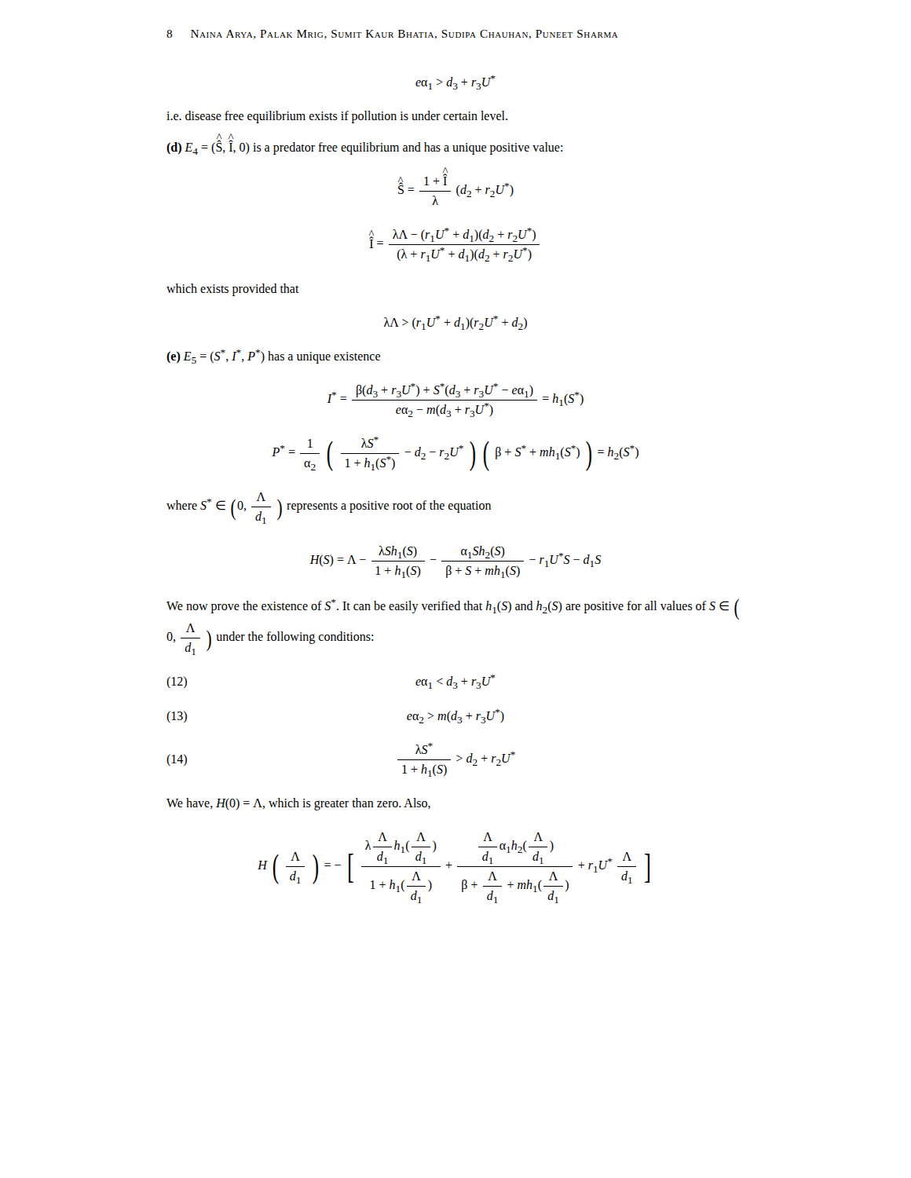8 Naina Arya, Palak Mrig, Sumit Kaur Bhatia, Sudipa Chauhan, Puneet Sharma
eα1 > d3 + r3U*
i.e. disease free equilibrium exists if pollution is under certain level.
(d) E4 = (Ŝ, Î, 0) is a predator free equilibrium and has a unique positive value:
Ŝ = 1 + Î λ (d2 + r2U*)
Î = λΛ − (r1U* + d1)(d2 + r2U*) (λ + r1U* + d1)(d2 + r2U*)
which exists provided that
λΛ > (r1U* + d1)(r2U* + d2)
(e) E5 = (S*, I*, P*) has a unique existence
I* = β(d3 + r3U*) + S*(d3 + r3U* − eα1) eα2 − m(d3 + r3U*) = h1(S*)
P* = 1 α2 ( λS* 1 + h1(S*) − d2 − r2U* ) ( β + S* + mh1(S*) ) = h2(S*)
where S* ∈ (0, Λd1 ) represents a positive root of the equation
H(S) = Λ − λSh1(S) 1 + h1(S) − α1Sh2(S) β + S + mh1(S) − r1U*S − d1S
We now prove the existence of S*. It can be easily verified that h1(S) and h2(S) are positive for all values of S ∈ (0, Λd1 ) under the following conditions:
(12) eα1 < d3 + r3U*
(13) eα2 > m(d3 + r3U*)
(14) λS* 1 + h1(S) > d2 + r2U*
We have, H(0) = Λ, which is greater than zero. Also,
H ( Λd1 ) = − [ λΛd1 h1(Λd1) 1 + h1(Λd1) + Λd1α1h2(Λd1) β + Λd1 + mh1(Λd1) + r1U* Λd1 ]